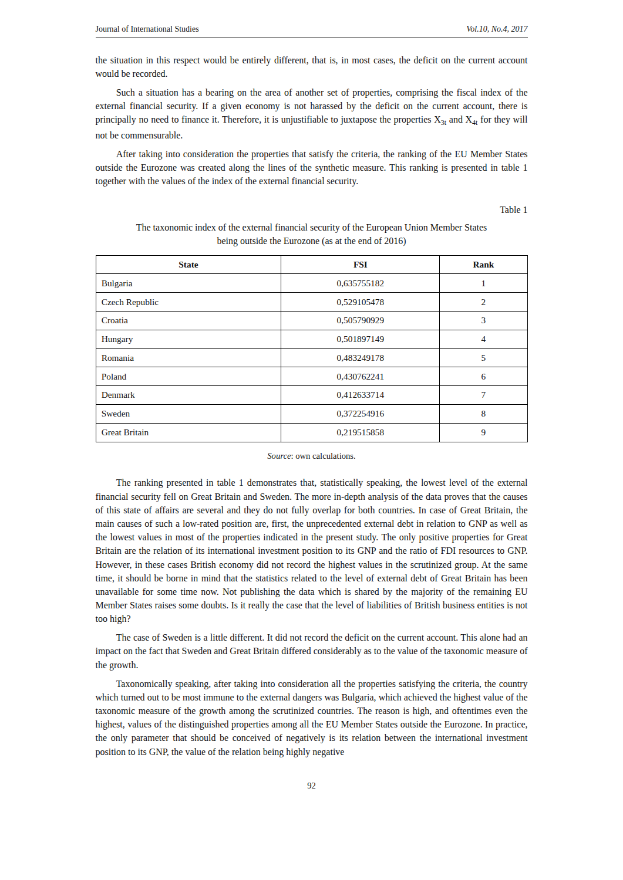Journal of International Studies Vol.10, No.4, 2017
the situation in this respect would be entirely different, that is, in most cases, the deficit on the current account would be recorded.
Such a situation has a bearing on the area of another set of properties, comprising the fiscal index of the external financial security. If a given economy is not harassed by the deficit on the current account, there is principally no need to finance it. Therefore, it is unjustifiable to juxtapose the properties X3t and X4t for they will not be commensurable.
After taking into consideration the properties that satisfy the criteria, the ranking of the EU Member States outside the Eurozone was created along the lines of the synthetic measure. This ranking is presented in table 1 together with the values of the index of the external financial security.
Table 1
The taxonomic index of the external financial security of the European Union Member States being outside the Eurozone (as at the end of 2016)
| State | FSI | Rank |
| --- | --- | --- |
| Bulgaria | 0,635755182 | 1 |
| Czech Republic | 0,529105478 | 2 |
| Croatia | 0,505790929 | 3 |
| Hungary | 0,501897149 | 4 |
| Romania | 0,483249178 | 5 |
| Poland | 0,430762241 | 6 |
| Denmark | 0,412633714 | 7 |
| Sweden | 0,372254916 | 8 |
| Great Britain | 0,219515858 | 9 |
Source: own calculations.
The ranking presented in table 1 demonstrates that, statistically speaking, the lowest level of the external financial security fell on Great Britain and Sweden. The more in-depth analysis of the data proves that the causes of this state of affairs are several and they do not fully overlap for both countries. In case of Great Britain, the main causes of such a low-rated position are, first, the unprecedented external debt in relation to GNP as well as the lowest values in most of the properties indicated in the present study. The only positive properties for Great Britain are the relation of its international investment position to its GNP and the ratio of FDI resources to GNP. However, in these cases British economy did not record the highest values in the scrutinized group. At the same time, it should be borne in mind that the statistics related to the level of external debt of Great Britain has been unavailable for some time now. Not publishing the data which is shared by the majority of the remaining EU Member States raises some doubts. Is it really the case that the level of liabilities of British business entities is not too high?
The case of Sweden is a little different. It did not record the deficit on the current account. This alone had an impact on the fact that Sweden and Great Britain differed considerably as to the value of the taxonomic measure of the growth.
Taxonomically speaking, after taking into consideration all the properties satisfying the criteria, the country which turned out to be most immune to the external dangers was Bulgaria, which achieved the highest value of the taxonomic measure of the growth among the scrutinized countries. The reason is high, and oftentimes even the highest, values of the distinguished properties among all the EU Member States outside the Eurozone. In practice, the only parameter that should be conceived of negatively is its relation between the international investment position to its GNP, the value of the relation being highly negative
92